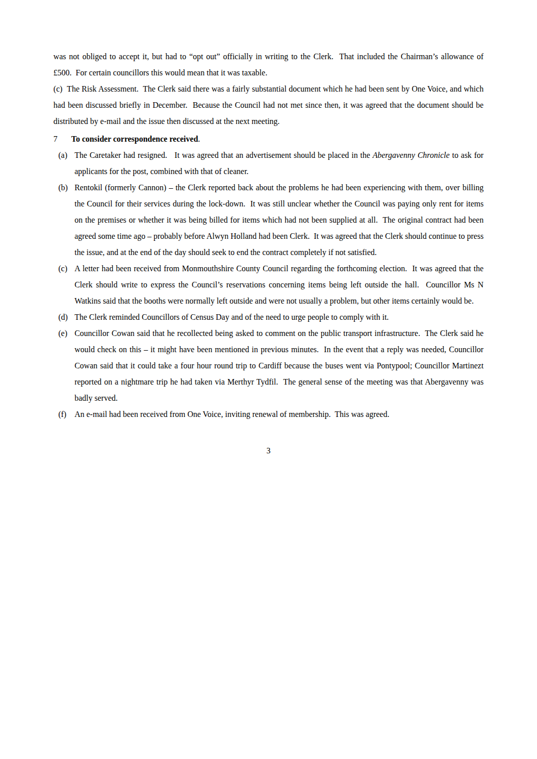was not obliged to accept it, but had to “opt out” officially in writing to the Clerk. That included the Chairman’s allowance of £500. For certain councillors this would mean that it was taxable.
(c) The Risk Assessment. The Clerk said there was a fairly substantial document which he had been sent by One Voice, and which had been discussed briefly in December. Because the Council had not met since then, it was agreed that the document should be distributed by e-mail and the issue then discussed at the next meeting.
7
To consider correspondence received.
The Caretaker had resigned. It was agreed that an advertisement should be placed in the Abergavenny Chronicle to ask for applicants for the post, combined with that of cleaner.
Rentokil (formerly Cannon) – the Clerk reported back about the problems he had been experiencing with them, over billing the Council for their services during the lock-down. It was still unclear whether the Council was paying only rent for items on the premises or whether it was being billed for items which had not been supplied at all. The original contract had been agreed some time ago – probably before Alwyn Holland had been Clerk. It was agreed that the Clerk should continue to press the issue, and at the end of the day should seek to end the contract completely if not satisfied.
A letter had been received from Monmouthshire County Council regarding the forthcoming election. It was agreed that the Clerk should write to express the Council’s reservations concerning items being left outside the hall. Councillor Ms N Watkins said that the booths were normally left outside and were not usually a problem, but other items certainly would be.
The Clerk reminded Councillors of Census Day and of the need to urge people to comply with it.
Councillor Cowan said that he recollected being asked to comment on the public transport infrastructure. The Clerk said he would check on this – it might have been mentioned in previous minutes. In the event that a reply was needed, Councillor Cowan said that it could take a four hour round trip to Cardiff because the buses went via Pontypool; Councillor Martinezt reported on a nightmare trip he had taken via Merthyr Tydfil. The general sense of the meeting was that Abergavenny was badly served.
An e-mail had been received from One Voice, inviting renewal of membership. This was agreed.
3